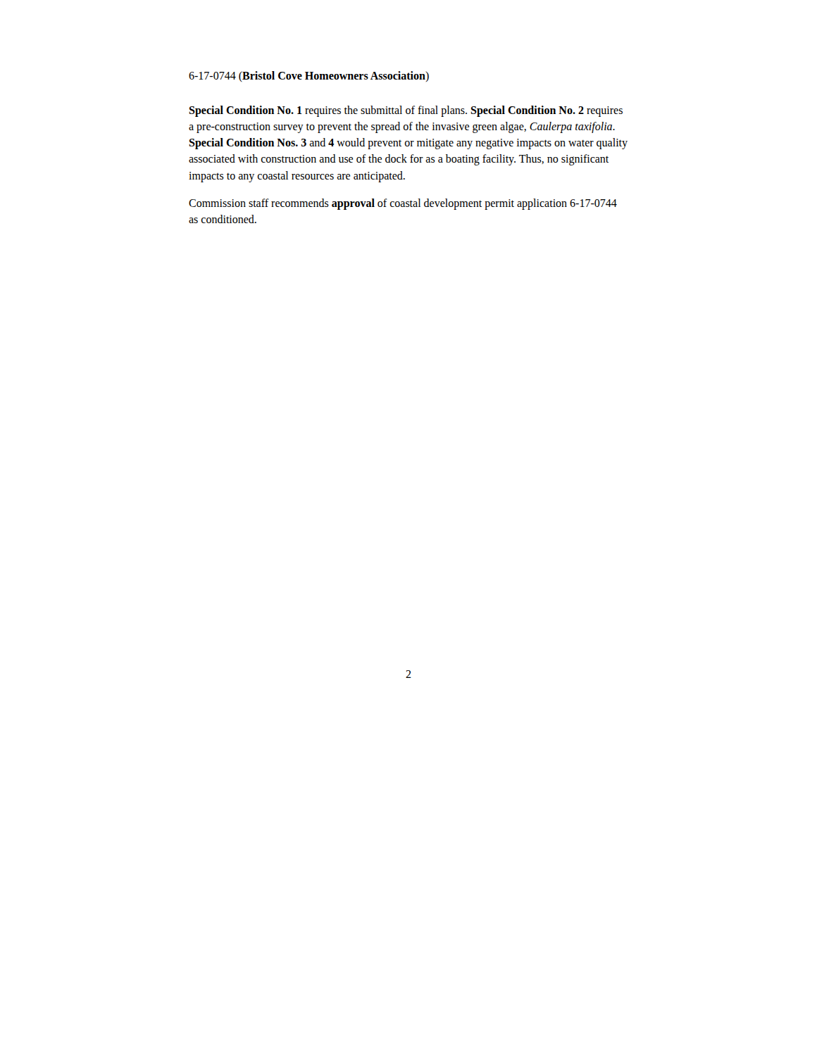6-17-0744 (Bristol Cove Homeowners Association)
Special Condition No. 1 requires the submittal of final plans. Special Condition No. 2 requires a pre-construction survey to prevent the spread of the invasive green algae, Caulerpa taxifolia. Special Condition Nos. 3 and 4 would prevent or mitigate any negative impacts on water quality associated with construction and use of the dock for as a boating facility. Thus, no significant impacts to any coastal resources are anticipated.
Commission staff recommends approval of coastal development permit application 6-17-0744 as conditioned.
2